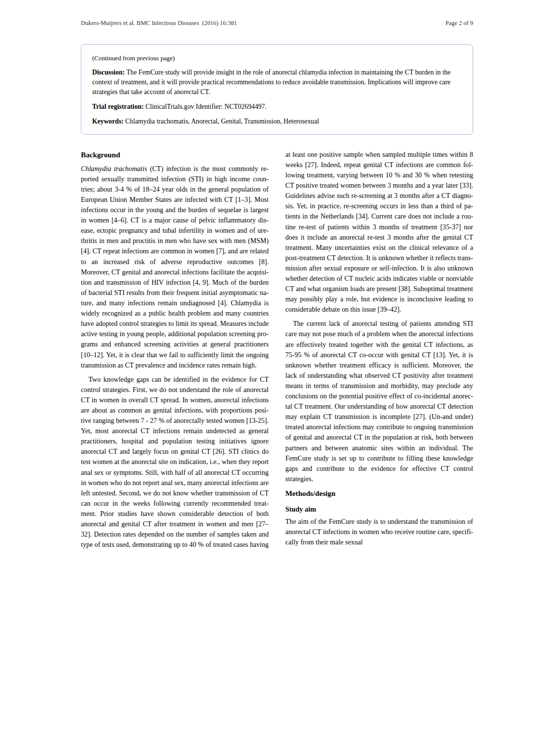Dukers-Muijrers et al. BMC Infectious Diseases (2016) 16:381 Page 2 of 9
(Continued from previous page)
Discussion: The FemCure study will provide insight in the role of anorectal chlamydia infection in maintaining the CT burden in the context of treatment, and it will provide practical recommendations to reduce avoidable transmission. Implications will improve care strategies that take account of anorectal CT.
Trial registration: ClinicalTrials.gov Identifier: NCT02694497.
Keywords: Chlamydia trachomatis, Anorectal, Genital, Transmission, Heterosexual
Background
Chlamydia trachomatis (CT) infection is the most commonly reported sexually transmitted infection (STI) in high income countries; about 3-4 % of 18–24 year olds in the general population of European Union Member States are infected with CT [1–3]. Most infections occur in the young and the burden of sequelae is largest in women [4–6]. CT is a major cause of pelvic inflammatory disease, ectopic pregnancy and tubal infertility in women and of urethritis in men and proctitis in men who have sex with men (MSM) [4]. CT repeat infections are common in women [7], and are related to an increased risk of adverse reproductive outcomes [8]. Moreover, CT genital and anorectal infections facilitate the acquisition and transmission of HIV infection [4, 9]. Much of the burden of bacterial STI results from their frequent initial asymptomatic nature, and many infections remain undiagnosed [4]. Chlamydia is widely recognized as a public health problem and many countries have adopted control strategies to limit its spread. Measures include active testing in young people, additional population screening programs and enhanced screening activities at general practitioners [10–12]. Yet, it is clear that we fail to sufficiently limit the ongoing transmission as CT prevalence and incidence rates remain high.
Two knowledge gaps can be identified in the evidence for CT control strategies. First, we do not understand the role of anorectal CT in women in overall CT spread. In women, anorectal infections are about as common as genital infections, with proportions positive ranging between 7 - 27 % of anorectally tested women [13-25]. Yet, most anorectal CT infections remain undetected as general practitioners, hospital and population testing initiatives ignore anorectal CT and largely focus on genital CT [26]. STI clinics do test women at the anorectal site on indication, i.e., when they report anal sex or symptoms. Still, with half of all anorectal CT occurring in women who do not report anal sex, many anorectal infections are left untested. Second, we do not know whether transmission of CT can occur in the weeks following currently recommended treatment. Prior studies have shown considerable detection of both anorectal and genital CT after treatment in women and men [27–32]. Detection rates depended on the number of samples taken and type of tests used, demonstrating up to 40 % of treated cases having at least one positive sample when sampled multiple times within 8 weeks [27]. Indeed, repeat genital CT infections are common following treatment, varying between 10 % and 30 % when retesting CT positive treated women between 3 months and a year later [33]. Guidelines advise such re-screening at 3 months after a CT diagnosis. Yet, in practice, re-screening occurs in less than a third of patients in the Netherlands [34]. Current care does not include a routine re-test of patients within 3 months of treatment [35-37] nor does it include an anorectal re-test 3 months after the genital CT treatment. Many uncertainties exist on the clinical relevance of a post-treatment CT detection. It is unknown whether it reflects transmission after sexual exposure or self-infection. It is also unknown whether detection of CT nucleic acids indicates viable or nonviable CT and what organism loads are present [38]. Suboptimal treatment may possibly play a role, but evidence is inconclusive leading to considerable debate on this issue [39–42].
The current lack of anorectal testing of patients attending STI care may not pose much of a problem when the anorectal infections are effectively treated together with the genital CT infections, as 75-95 % of anorectal CT co-occur with genital CT [13]. Yet, it is unknown whether treatment efficacy is sufficient. Moreover, the lack of understanding what observed CT positivity after treatment means in terms of transmission and morbidity, may preclude any conclusions on the potential positive effect of co-incidental anorectal CT treatment. Our understanding of how anorectal CT detection may explain CT transmission is incomplete [27]. (Un-and under) treated anorectal infections may contribute to ongoing transmission of genital and anorectal CT in the population at risk, both between partners and between anatomic sites within an individual. The FemCure study is set up to contribute to filling these knowledge gaps and contribute to the evidence for effective CT control strategies.
Methods/design
Study aim
The aim of the FemCure study is to understand the transmission of anorectal CT infections in women who receive routine care, specifically from their male sexual